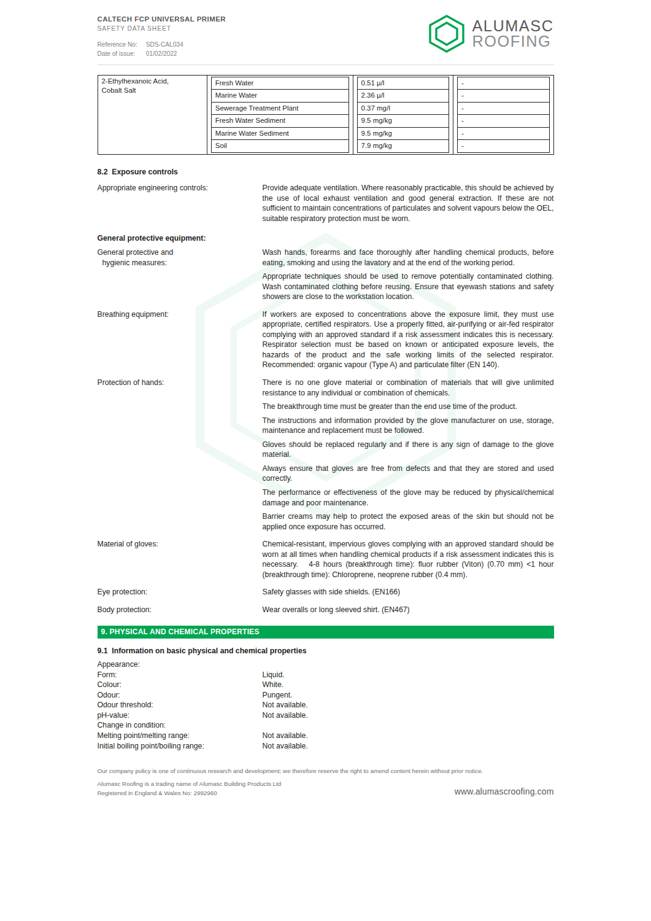Caltech FCP Universal Primer
Safety Data Sheet
| Reference No: | SDS-CAL034 |
| Date of issue: | 01/02/2022 |
ALUMASC
ROOFING
| 2-Ethylhexanoic Acid, Cobalt Salt | / Fresh Water / / Marine Water / / Sewerage Treatment Plant / / Fresh Water Sediment / / Marine Water Sediment / / Soil / | / 0.51 µ/l / / 2.36 µ/l / / 0.37 mg/l / / 9.5 mg/kg / / 9.5 mg/kg / / 7.9 mg/kg / | / - / / - / / - / / - / / - / / - / |
8.2 Exposure controls
Appropriate engineering controls:
Provide adequate ventilation. Where reasonably practicable, this should be achieved by the use of local exhaust ventilation and good general extraction. If these are not sufficient to maintain concentrations of particulates and solvent vapours below the OEL, suitable respiratory protection must be worn.
General protective equipment:
General protective and
hygienic measures:
Wash hands, forearms and face thoroughly after handling chemical products, before eating, smoking and using the lavatory and at the end of the working period.
Appropriate techniques should be used to remove potentially contaminated clothing. Wash contaminated clothing before reusing. Ensure that eyewash stations and safety showers are close to the workstation location.
Breathing equipment:
If workers are exposed to concentrations above the exposure limit, they must use appropriate, certified respirators. Use a properly fitted, air-purifying or air-fed respirator complying with an approved standard if a risk assessment indicates this is necessary. Respirator selection must be based on known or anticipated exposure levels, the hazards of the product and the safe working limits of the selected respirator. Recommended: organic vapour (Type A) and particulate filter (EN 140).
Protection of hands:
There is no one glove material or combination of materials that will give unlimited resistance to any individual or combination of chemicals.
The breakthrough time must be greater than the end use time of the product.
The instructions and information provided by the glove manufacturer on use, storage, maintenance and replacement must be followed.
Gloves should be replaced regularly and if there is any sign of damage to the glove material.
Always ensure that gloves are free from defects and that they are stored and used correctly.
The performance or effectiveness of the glove may be reduced by physical/chemical damage and poor maintenance.
Barrier creams may help to protect the exposed areas of the skin but should not be applied once exposure has occurred.
Material of gloves:
Chemical-resistant, impervious gloves complying with an approved standard should be worn at all times when handling chemical products if a risk assessment indicates this is necessary. 4-8 hours (breakthrough time): fluor rubber (Viton) (0.70 mm) <1 hour (breakthrough time): Chloroprene, neoprene rubber (0.4 mm).
Eye protection:
Safety glasses with side shields. (EN166)
Body protection:
Wear overalls or long sleeved shirt. (EN467)
9. PHYSICAL AND CHEMICAL PROPERTIES
9.1 Information on basic physical and chemical properties
Appearance:
Form:
Liquid.
Colour:
White.
Odour:
Pungent.
Odour threshold:
Not available.
pH-value:
Not available.
Change in condition:
Melting point/melting range:
Not available.
Initial boiling point/boiling range:
Not available.
Our company policy is one of continuous research and development; we therefore reserve the right to amend content herein without prior notice.
Alumasc Roofing is a trading name of Alumasc Building Products Ltd
Registered in England & Wales No: 2992960
www.alumascroofing.com